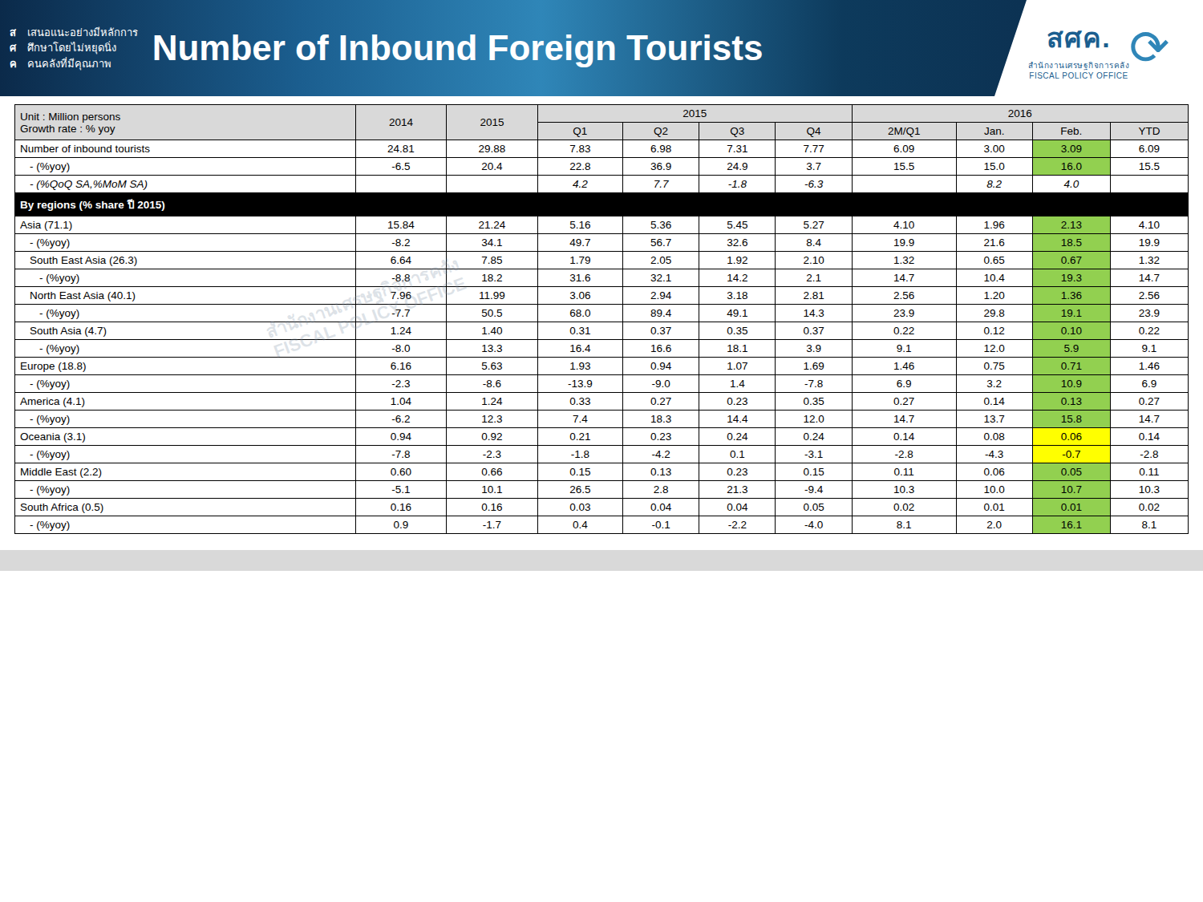ส เสนอแนะอย่างมีหลักการ
ศ ศึกษาโดยไม่หยุดนิ่ง
ค คนคลังที่มีคุณภาพ
Number of Inbound Foreign Tourists
สศค.
สำนักงานเศรษฐกิจการคลัง
FISCAL POLICY OFFICE
⟳
สำนักงานเศรษฐกิจการคลัง
FISCAL POLICY OFFICE
| Unit : Million persons Growth rate : % yoy | 2014 | 2015 | 2015 | 2016 |
| --- | --- | --- | --- | --- |
| Q1 | Q2 | Q3 | Q4 | 2M/Q1 | Jan. | Feb. | YTD |
| Number of inbound tourists | 24.81 | 29.88 | 7.83 | 6.98 | 7.31 | 7.77 | 6.09 | 3.00 | 3.09 | 6.09 |
| - (%yoy) | -6.5 | 20.4 | 22.8 | 36.9 | 24.9 | 3.7 | 15.5 | 15.0 | 16.0 | 15.5 |
| - (%QoQ SA,%MoM SA) | | | 4.2 | 7.7 | -1.8 | -6.3 | | 8.2 | 4.0 | |
| By regions (% share ปี 2015) |
| Asia (71.1) | 15.84 | 21.24 | 5.16 | 5.36 | 5.45 | 5.27 | 4.10 | 1.96 | 2.13 | 4.10 |
| - (%yoy) | -8.2 | 34.1 | 49.7 | 56.7 | 32.6 | 8.4 | 19.9 | 21.6 | 18.5 | 19.9 |
| South East Asia (26.3) | 6.64 | 7.85 | 1.79 | 2.05 | 1.92 | 2.10 | 1.32 | 0.65 | 0.67 | 1.32 |
| - (%yoy) | -8.8 | 18.2 | 31.6 | 32.1 | 14.2 | 2.1 | 14.7 | 10.4 | 19.3 | 14.7 |
| North East Asia (40.1) | 7.96 | 11.99 | 3.06 | 2.94 | 3.18 | 2.81 | 2.56 | 1.20 | 1.36 | 2.56 |
| - (%yoy) | -7.7 | 50.5 | 68.0 | 89.4 | 49.1 | 14.3 | 23.9 | 29.8 | 19.1 | 23.9 |
| South Asia (4.7) | 1.24 | 1.40 | 0.31 | 0.37 | 0.35 | 0.37 | 0.22 | 0.12 | 0.10 | 0.22 |
| - (%yoy) | -8.0 | 13.3 | 16.4 | 16.6 | 18.1 | 3.9 | 9.1 | 12.0 | 5.9 | 9.1 |
| Europe (18.8) | 6.16 | 5.63 | 1.93 | 0.94 | 1.07 | 1.69 | 1.46 | 0.75 | 0.71 | 1.46 |
| - (%yoy) | -2.3 | -8.6 | -13.9 | -9.0 | 1.4 | -7.8 | 6.9 | 3.2 | 10.9 | 6.9 |
| America (4.1) | 1.04 | 1.24 | 0.33 | 0.27 | 0.23 | 0.35 | 0.27 | 0.14 | 0.13 | 0.27 |
| - (%yoy) | -6.2 | 12.3 | 7.4 | 18.3 | 14.4 | 12.0 | 14.7 | 13.7 | 15.8 | 14.7 |
| Oceania (3.1) | 0.94 | 0.92 | 0.21 | 0.23 | 0.24 | 0.24 | 0.14 | 0.08 | 0.06 | 0.14 |
| - (%yoy) | -7.8 | -2.3 | -1.8 | -4.2 | 0.1 | -3.1 | -2.8 | -4.3 | -0.7 | -2.8 |
| Middle East (2.2) | 0.60 | 0.66 | 0.15 | 0.13 | 0.23 | 0.15 | 0.11 | 0.06 | 0.05 | 0.11 |
| - (%yoy) | -5.1 | 10.1 | 26.5 | 2.8 | 21.3 | -9.4 | 10.3 | 10.0 | 10.7 | 10.3 |
| South Africa (0.5) | 0.16 | 0.16 | 0.03 | 0.04 | 0.04 | 0.05 | 0.02 | 0.01 | 0.01 | 0.02 |
| - (%yoy) | 0.9 | -1.7 | 0.4 | -0.1 | -2.2 | -4.0 | 8.1 | 2.0 | 16.1 | 8.1 |